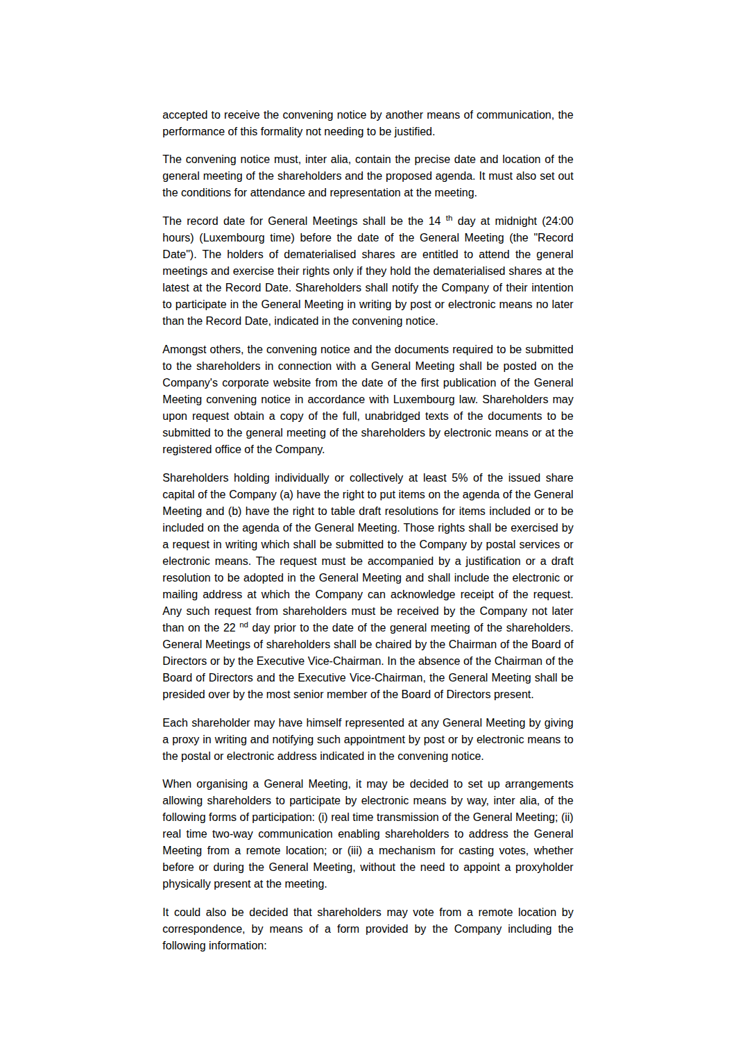accepted to receive the convening notice by another means of communication, the performance of this formality not needing to be justified.
The convening notice must, inter alia, contain the precise date and location of the general meeting of the shareholders and the proposed agenda. It must also set out the conditions for attendance and representation at the meeting.
The record date for General Meetings shall be the 14 th day at midnight (24:00 hours) (Luxembourg time) before the date of the General Meeting (the "Record Date"). The holders of dematerialised shares are entitled to attend the general meetings and exercise their rights only if they hold the dematerialised shares at the latest at the Record Date. Shareholders shall notify the Company of their intention to participate in the General Meeting in writing by post or electronic means no later than the Record Date, indicated in the convening notice.
Amongst others, the convening notice and the documents required to be submitted to the shareholders in connection with a General Meeting shall be posted on the Company's corporate website from the date of the first publication of the General Meeting convening notice in accordance with Luxembourg law. Shareholders may upon request obtain a copy of the full, unabridged texts of the documents to be submitted to the general meeting of the shareholders by electronic means or at the registered office of the Company.
Shareholders holding individually or collectively at least 5% of the issued share capital of the Company (a) have the right to put items on the agenda of the General Meeting and (b) have the right to table draft resolutions for items included or to be included on the agenda of the General Meeting. Those rights shall be exercised by a request in writing which shall be submitted to the Company by postal services or electronic means. The request must be accompanied by a justification or a draft resolution to be adopted in the General Meeting and shall include the electronic or mailing address at which the Company can acknowledge receipt of the request. Any such request from shareholders must be received by the Company not later than on the 22 nd day prior to the date of the general meeting of the shareholders. General Meetings of shareholders shall be chaired by the Chairman of the Board of Directors or by the Executive Vice-Chairman. In the absence of the Chairman of the Board of Directors and the Executive Vice-Chairman, the General Meeting shall be presided over by the most senior member of the Board of Directors present.
Each shareholder may have himself represented at any General Meeting by giving a proxy in writing and notifying such appointment by post or by electronic means to the postal or electronic address indicated in the convening notice.
When organising a General Meeting, it may be decided to set up arrangements allowing shareholders to participate by electronic means by way, inter alia, of the following forms of participation: (i) real time transmission of the General Meeting; (ii) real time two-way communication enabling shareholders to address the General Meeting from a remote location; or (iii) a mechanism for casting votes, whether before or during the General Meeting, without the need to appoint a proxyholder physically present at the meeting.
It could also be decided that shareholders may vote from a remote location by correspondence, by means of a form provided by the Company including the following information: